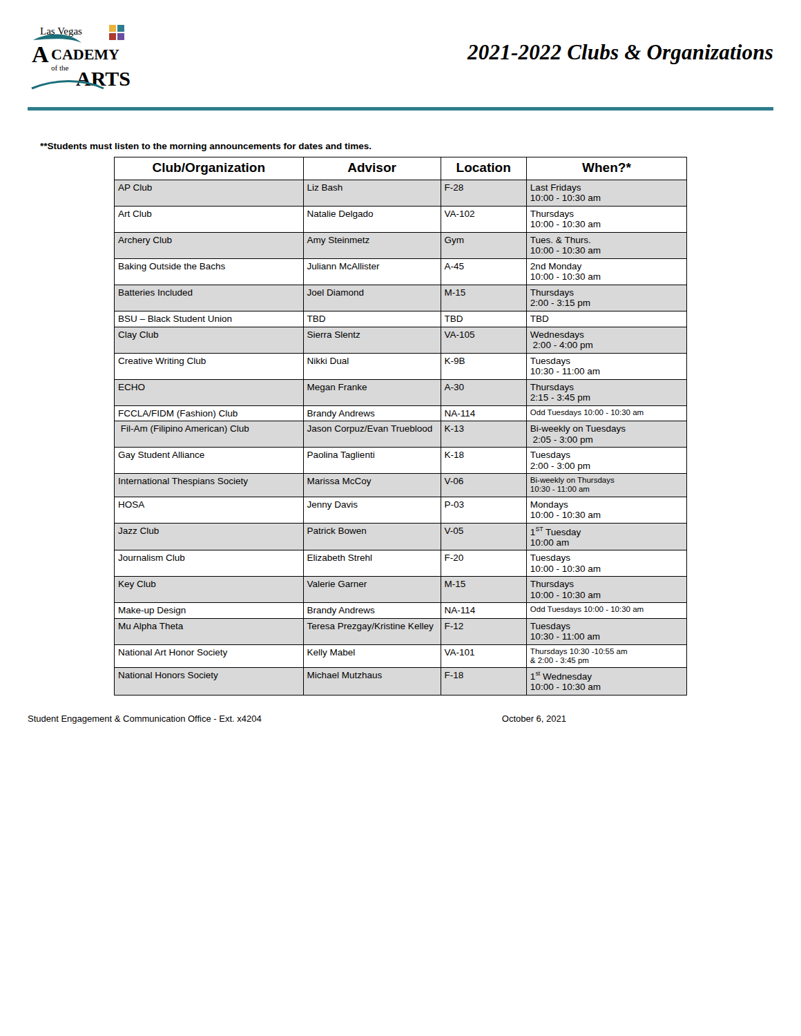Las Vegas A CADEMY of the ARTS
2021-2022 Clubs & Organizations
**Students must listen to the morning announcements for dates and times.
| Club/Organization | Advisor | Location | When?* |
| --- | --- | --- | --- |
| AP Club | Liz Bash | F-28 | Last Fridays 10:00 - 10:30 am |
| Art Club | Natalie Delgado | VA-102 | Thursdays 10:00 - 10:30 am |
| Archery Club | Amy Steinmetz | Gym | Tues. & Thurs. 10:00 - 10:30 am |
| Baking Outside the Bachs | Juliann McAllister | A-45 | 2nd Monday 10:00 - 10:30 am |
| Batteries Included | Joel Diamond | M-15 | Thursdays 2:00 - 3:15 pm |
| BSU – Black Student Union | TBD | TBD | TBD |
| Clay Club | Sierra Slentz | VA-105 | Wednesdays 2:00 - 4:00 pm |
| Creative Writing Club | Nikki Dual | K-9B | Tuesdays 10:30 - 11:00 am |
| ECHO | Megan Franke | A-30 | Thursdays 2:15 - 3:45 pm |
| FCCLA/FIDM (Fashion) Club | Brandy Andrews | NA-114 | Odd Tuesdays 10:00 - 10:30 am |
| Fil-Am (Filipino American) Club | Jason Corpuz/Evan Trueblood | K-13 | Bi-weekly on Tuesdays 2:05 - 3:00 pm |
| Gay Student Alliance | Paolina Taglienti | K-18 | Tuesdays 2:00 - 3:00 pm |
| International Thespians Society | Marissa McCoy | V-06 | Bi-weekly on Thursdays 10:30 - 11:00 am |
| HOSA | Jenny Davis | P-03 | Mondays 10:00 - 10:30 am |
| Jazz Club | Patrick Bowen | V-05 | 1 ST Tuesday 10:00 am |
| Journalism Club | Elizabeth Strehl | F-20 | Tuesdays 10:00 - 10:30 am |
| Key Club | Valerie Garner | M-15 | Thursdays 10:00 - 10:30 am |
| Make-up Design | Brandy Andrews | NA-114 | Odd Tuesdays 10:00 - 10:30 am |
| Mu Alpha Theta | Teresa Prezgay/Kristine Kelley | F-12 | Tuesdays 10:30 - 11:00 am |
| National Art Honor Society | Kelly Mabel | VA-101 | Thursdays 10:30 -10:55 am & 2:00 - 3:45 pm |
| National Honors Society | Michael Mutzhaus | F-18 | 1 st Wednesday 10:00 - 10:30 am |
Student Engagement & Communication Office - Ext. x4204
October 6, 2021